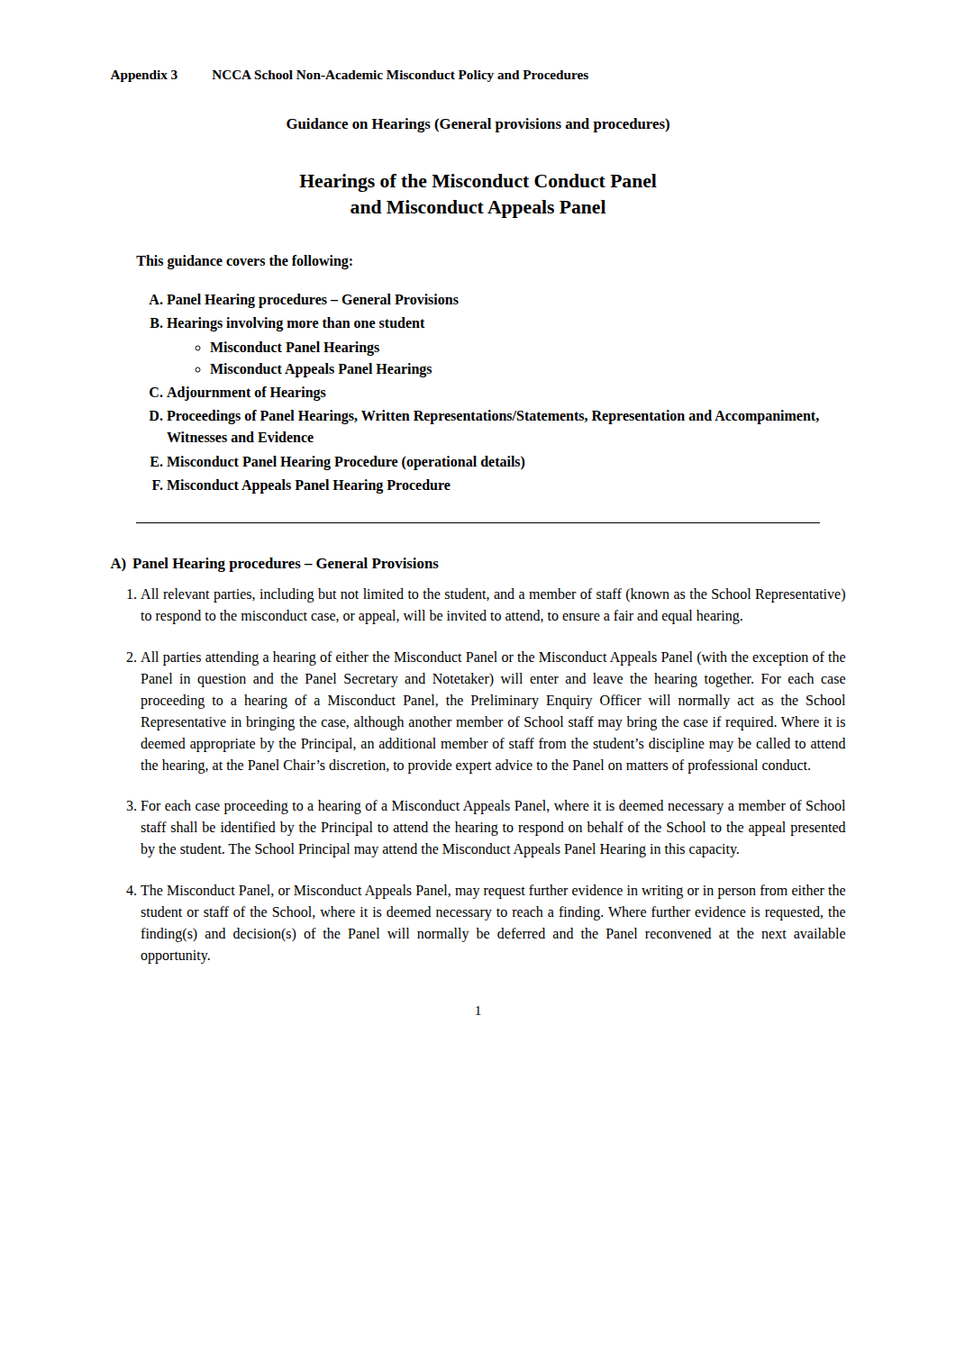Appendix 3 NCCA School Non-Academic Misconduct Policy and Procedures
Guidance on Hearings (General provisions and procedures)
Hearings of the Misconduct Conduct Panel
and Misconduct Appeals Panel
This guidance covers the following:
Panel Hearing procedures – General Provisions
Hearings involving more than one student
Misconduct Panel Hearings
Misconduct Appeals Panel Hearings
Adjournment of Hearings
Proceedings of Panel Hearings, Written Representations/Statements, Representation and Accompaniment, Witnesses and Evidence
Misconduct Panel Hearing Procedure (operational details)
Misconduct Appeals Panel Hearing Procedure
A) Panel Hearing procedures – General Provisions
All relevant parties, including but not limited to the student, and a member of staff (known as the School Representative) to respond to the misconduct case, or appeal, will be invited to attend, to ensure a fair and equal hearing.
All parties attending a hearing of either the Misconduct Panel or the Misconduct Appeals Panel (with the exception of the Panel in question and the Panel Secretary and Notetaker) will enter and leave the hearing together. For each case proceeding to a hearing of a Misconduct Panel, the Preliminary Enquiry Officer will normally act as the School Representative in bringing the case, although another member of School staff may bring the case if required. Where it is deemed appropriate by the Principal, an additional member of staff from the student’s discipline may be called to attend the hearing, at the Panel Chair’s discretion, to provide expert advice to the Panel on matters of professional conduct.
For each case proceeding to a hearing of a Misconduct Appeals Panel, where it is deemed necessary a member of School staff shall be identified by the Principal to attend the hearing to respond on behalf of the School to the appeal presented by the student. The School Principal may attend the Misconduct Appeals Panel Hearing in this capacity.
The Misconduct Panel, or Misconduct Appeals Panel, may request further evidence in writing or in person from either the student or staff of the School, where it is deemed necessary to reach a finding. Where further evidence is requested, the finding(s) and decision(s) of the Panel will normally be deferred and the Panel reconvened at the next available opportunity.
1